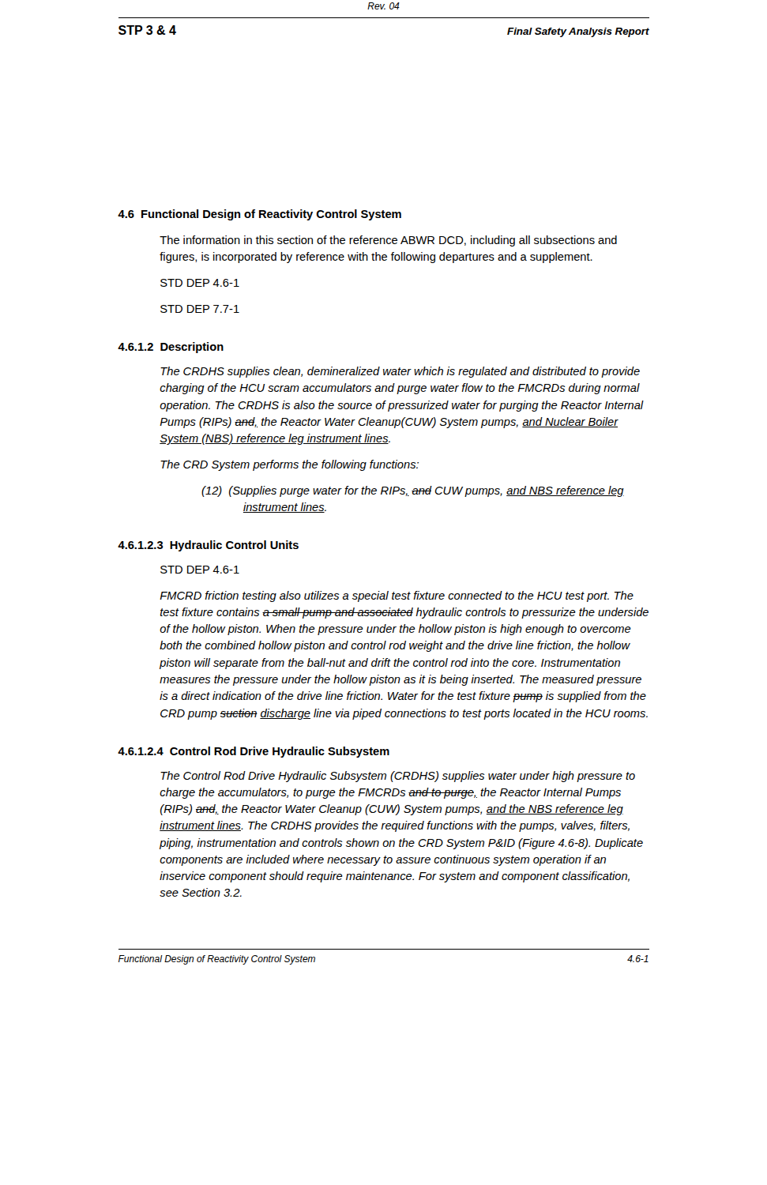Rev. 04
STP 3 & 4 Final Safety Analysis Report
4.6 Functional Design of Reactivity Control System
The information in this section of the reference ABWR DCD, including all subsections and figures, is incorporated by reference with the following departures and a supplement.
STD DEP 4.6-1
STD DEP 7.7-1
4.6.1.2 Description
The CRDHS supplies clean, demineralized water which is regulated and distributed to provide charging of the HCU scram accumulators and purge water flow to the FMCRDs during normal operation. The CRDHS is also the source of pressurized water for purging the Reactor Internal Pumps (RIPs) and, the Reactor Water Cleanup(CUW) System pumps, and Nuclear Boiler System (NBS) reference leg instrument lines.
The CRD System performs the following functions:
(12) (Supplies purge water for the RIPs, and CUW pumps, and NBS reference leg instrument lines.
4.6.1.2.3 Hydraulic Control Units
STD DEP 4.6-1
FMCRD friction testing also utilizes a special test fixture connected to the HCU test port. The test fixture contains a small pump and associated hydraulic controls to pressurize the underside of the hollow piston. When the pressure under the hollow piston is high enough to overcome both the combined hollow piston and control rod weight and the drive line friction, the hollow piston will separate from the ball-nut and drift the control rod into the core. Instrumentation measures the pressure under the hollow piston as it is being inserted. The measured pressure is a direct indication of the drive line friction. Water for the test fixture pump is supplied from the CRD pump suction discharge line via piped connections to test ports located in the HCU rooms.
4.6.1.2.4 Control Rod Drive Hydraulic Subsystem
The Control Rod Drive Hydraulic Subsystem (CRDHS) supplies water under high pressure to charge the accumulators, to purge the FMCRDs and to purge, the Reactor Internal Pumps (RIPs) and, the Reactor Water Cleanup (CUW) System pumps, and the NBS reference leg instrument lines. The CRDHS provides the required functions with the pumps, valves, filters, piping, instrumentation and controls shown on the CRD System P&ID (Figure 4.6-8). Duplicate components are included where necessary to assure continuous system operation if an inservice component should require maintenance. For system and component classification, see Section 3.2.
Functional Design of Reactivity Control System 4.6-1